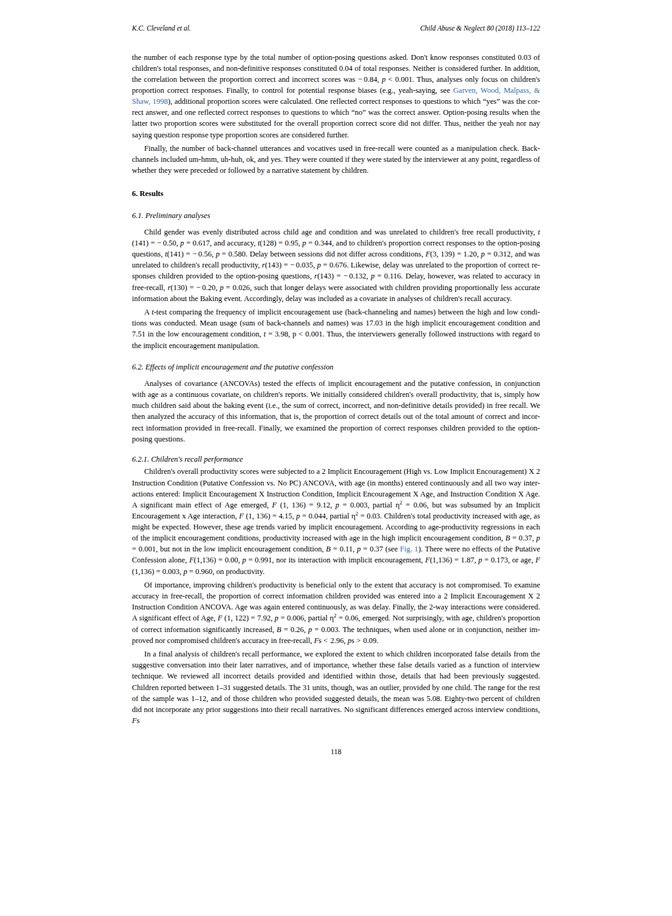K.C. Cleveland et al. Child Abuse & Neglect 80 (2018) 113–122
the number of each response type by the total number of option-posing questions asked. Don't know responses constituted 0.03 of children's total responses, and non-definitive responses constituted 0.04 of total responses. Neither is considered further. In addition, the correlation between the proportion correct and incorrect scores was − 0.84, p < 0.001. Thus, analyses only focus on children's proportion correct responses. Finally, to control for potential response biases (e.g., yeah-saying, see Garven, Wood, Malpass, & Shaw, 1998), additional proportion scores were calculated. One reflected correct responses to questions to which “yes” was the correct answer, and one reflected correct responses to questions to which “no” was the correct answer. Option-posing results when the latter two proportion scores were substituted for the overall proportion correct score did not differ. Thus, neither the yeah nor nay saying question response type proportion scores are considered further.
Finally, the number of back-channel utterances and vocatives used in free-recall were counted as a manipulation check. Back-channels included um-hmm, uh-huh, ok, and yes. They were counted if they were stated by the interviewer at any point, regardless of whether they were preceded or followed by a narrative statement by children.
6. Results
6.1. Preliminary analyses
Child gender was evenly distributed across child age and condition and was unrelated to children's free recall productivity, t (141) = − 0.50, p = 0.617, and accuracy, t(128) = 0.95, p = 0.344, and to children's proportion correct responses to the option-posing questions, t(141) = − 0.56, p = 0.580. Delay between sessions did not differ across conditions, F(3, 139) = 1.20, p = 0.312, and was unrelated to children's recall productivity, r(143) = − 0.035, p = 0.676. Likewise, delay was unrelated to the proportion of correct responses children provided to the option-posing questions, r(143) = − 0.132, p = 0.116. Delay, however, was related to accuracy in free-recall, r(130) = − 0.20, p = 0.026, such that longer delays were associated with children providing proportionally less accurate information about the Baking event. Accordingly, delay was included as a covariate in analyses of children's recall accuracy.
A t-test comparing the frequency of implicit encouragement use (back-channeling and names) between the high and low conditions was conducted. Mean usage (sum of back-channels and names) was 17.03 in the high implicit encouragement condition and 7.51 in the low encouragement condition, t = 3.98, p < 0.001. Thus, the interviewers generally followed instructions with regard to the implicit encouragement manipulation.
6.2. Effects of implicit encouragement and the putative confession
Analyses of covariance (ANCOVAs) tested the effects of implicit encouragement and the putative confession, in conjunction with age as a continuous covariate, on children's reports. We initially considered children's overall productivity, that is, simply how much children said about the baking event (i.e., the sum of correct, incorrect, and non-definitive details provided) in free recall. We then analyzed the accuracy of this information, that is, the proportion of correct details out of the total amount of correct and incorrect information provided in free-recall. Finally, we examined the proportion of correct responses children provided to the option-posing questions.
6.2.1. Children's recall performance
Children's overall productivity scores were subjected to a 2 Implicit Encouragement (High vs. Low Implicit Encouragement) X 2 Instruction Condition (Putative Confession vs. No PC) ANCOVA, with age (in months) entered continuously and all two way interactions entered: Implicit Encouragement X Instruction Condition, Implicit Encouragement X Age, and Instruction Condition X Age. A significant main effect of Age emerged, F (1, 136) = 9.12, p = 0.003, partial η2 = 0.06, but was subsumed by an Implicit Encouragement x Age interaction, F (1, 136) = 4.15, p = 0.044, partial η2 = 0.03. Children's total productivity increased with age, as might be expected. However, these age trends varied by implicit encouragement. According to age-productivity regressions in each of the implicit encouragement conditions, productivity increased with age in the high implicit encouragement condition, B = 0.37, p = 0.001, but not in the low implicit encouragement condition, B = 0.11, p = 0.37 (see Fig. 1). There were no effects of the Putative Confession alone, F(1,136) = 0.00, p = 0.991, nor its interaction with implicit encouragement, F(1,136) = 1.87, p = 0.173, or age, F (1,136) = 0.003, p = 0.960, on productivity.
Of importance, improving children's productivity is beneficial only to the extent that accuracy is not compromised. To examine accuracy in free-recall, the proportion of correct information children provided was entered into a 2 Implicit Encouragement X 2 Instruction Condition ANCOVA. Age was again entered continuously, as was delay. Finally, the 2-way interactions were considered. A significant effect of Age, F (1, 122) = 7.92, p = 0.006, partial η2 = 0.06, emerged. Not surprisingly, with age, children's proportion of correct information significantly increased, B = 0.26, p = 0.003. The techniques, when used alone or in conjunction, neither improved nor compromised children's accuracy in free-recall, Fs <  2.96, ps >  0.09.
In a final analysis of children's recall performance, we explored the extent to which children incorporated false details from the suggestive conversation into their later narratives, and of importance, whether these false details varied as a function of interview technique. We reviewed all incorrect details provided and identified within those, details that had been previously suggested. Children reported between 1–31 suggested details. The 31 units, though, was an outlier, provided by one child. The range for the rest of the sample was 1–12, and of those children who provided suggested details, the mean was 5.08. Eighty-two percent of children did not incorporate any prior suggestions into their recall narratives. No significant differences emerged across interview conditions, Fs
118